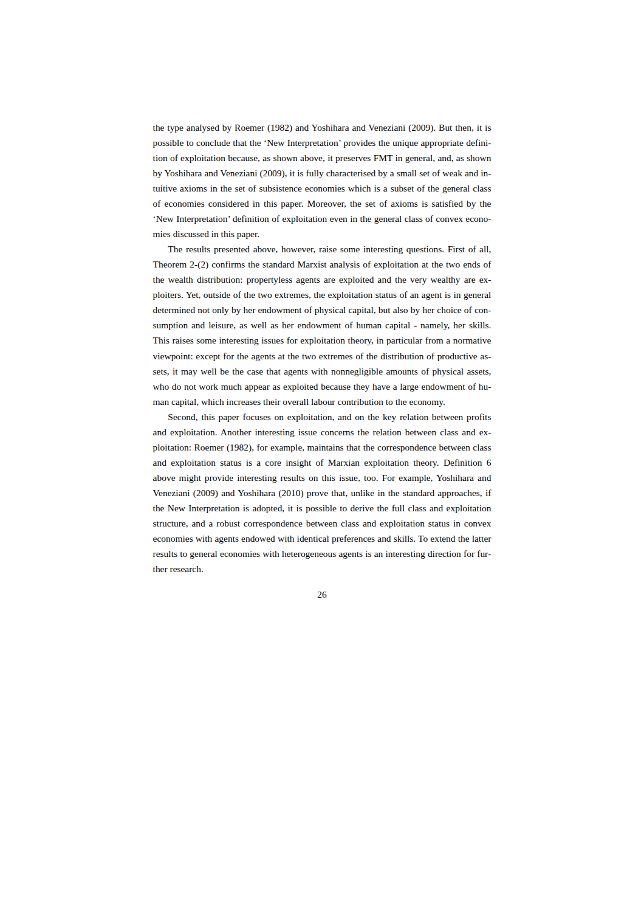the type analysed by Roemer (1982) and Yoshihara and Veneziani (2009). But then, it is possible to conclude that the ‘New Interpretation’ provides the unique appropriate definition of exploitation because, as shown above, it preserves FMT in general, and, as shown by Yoshihara and Veneziani (2009), it is fully characterised by a small set of weak and intuitive axioms in the set of subsistence economies which is a subset of the general class of economies considered in this paper. Moreover, the set of axioms is satisfied by the ‘New Interpretation’ definition of exploitation even in the general class of convex economies discussed in this paper.
The results presented above, however, raise some interesting questions. First of all, Theorem 2-(2) confirms the standard Marxist analysis of exploitation at the two ends of the wealth distribution: propertyless agents are exploited and the very wealthy are exploiters. Yet, outside of the two extremes, the exploitation status of an agent is in general determined not only by her endowment of physical capital, but also by her choice of consumption and leisure, as well as her endowment of human capital - namely, her skills. This raises some interesting issues for exploitation theory, in particular from a normative viewpoint: except for the agents at the two extremes of the distribution of productive assets, it may well be the case that agents with nonnegligible amounts of physical assets, who do not work much appear as exploited because they have a large endowment of human capital, which increases their overall labour contribution to the economy.
Second, this paper focuses on exploitation, and on the key relation between profits and exploitation. Another interesting issue concerns the relation between class and exploitation: Roemer (1982), for example, maintains that the correspondence between class and exploitation status is a core insight of Marxian exploitation theory. Definition 6 above might provide interesting results on this issue, too. For example, Yoshihara and Veneziani (2009) and Yoshihara (2010) prove that, unlike in the standard approaches, if the New Interpretation is adopted, it is possible to derive the full class and exploitation structure, and a robust correspondence between class and exploitation status in convex economies with agents endowed with identical preferences and skills. To extend the latter results to general economies with heterogeneous agents is an interesting direction for further research.
26